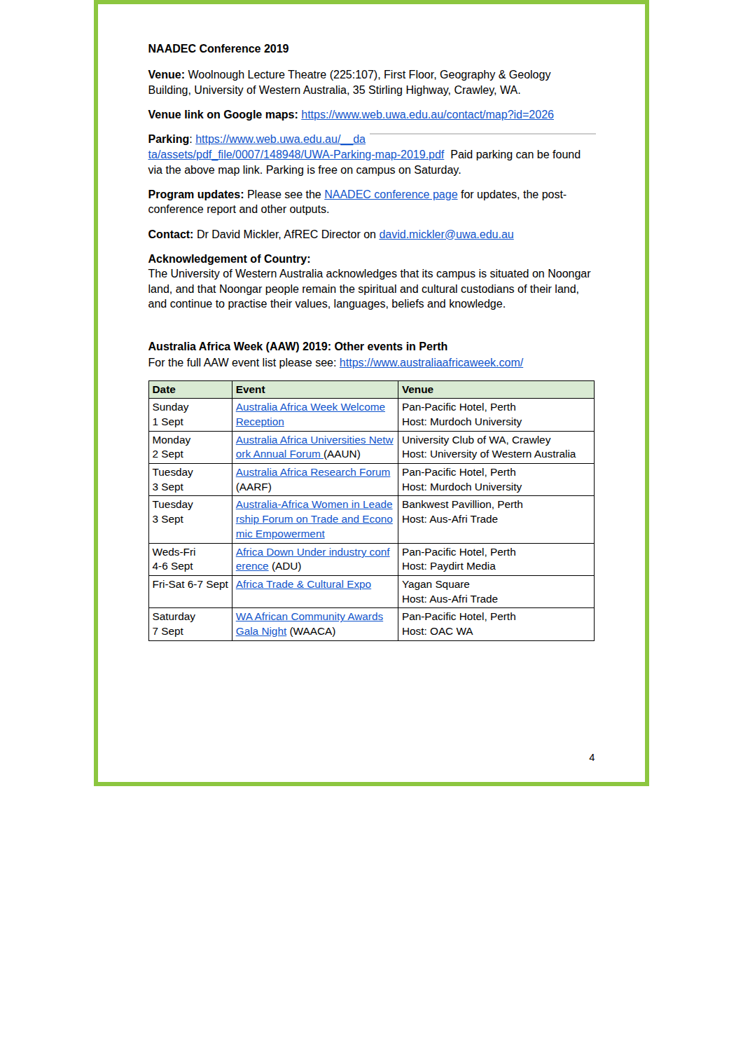NAADEC Conference 2019
Venue: Woolnough Lecture Theatre (225:107), First Floor, Geography & Geology Building, University of Western Australia, 35 Stirling Highway, Crawley, WA.
Venue link on Google maps: https://www.web.uwa.edu.au/contact/map?id=2026
Parking: https://www.web.uwa.edu.au/__data/assets/pdf_file/0007/148948/UWA-Parking-map-2019.pdf Paid parking can be found via the above map link. Parking is free on campus on Saturday.
Program updates: Please see the NAADEC conference page for updates, the post-conference report and other outputs.
Contact: Dr David Mickler, AfREC Director on david.mickler@uwa.edu.au
Acknowledgement of Country:
The University of Western Australia acknowledges that its campus is situated on Noongar land, and that Noongar people remain the spiritual and cultural custodians of their land, and continue to practise their values, languages, beliefs and knowledge.
Australia Africa Week (AAW) 2019: Other events in Perth
For the full AAW event list please see: https://www.australiaafricaweek.com/
| Date | Event | Venue |
| --- | --- | --- |
| Sunday 1 Sept | Australia Africa Week Welcome Reception | Pan-Pacific Hotel, Perth Host: Murdoch University |
| Monday 2 Sept | Australia Africa Universities Network Annual Forum (AAUN) | University Club of WA, Crawley Host: University of Western Australia |
| Tuesday 3 Sept | Australia Africa Research Forum (AARF) | Pan-Pacific Hotel, Perth Host: Murdoch University |
| Tuesday 3 Sept | Australia-Africa Women in Leadership Forum on Trade and Economic Empowerment | Bankwest Pavillion, Perth Host: Aus-Afri Trade |
| Weds-Fri 4-6 Sept | Africa Down Under industry conference (ADU) | Pan-Pacific Hotel, Perth Host: Paydirt Media |
| Fri-Sat 6-7 Sept | Africa Trade & Cultural Expo | Yagan Square Host: Aus-Afri Trade |
| Saturday 7 Sept | WA African Community Awards Gala Night (WAACA) | Pan-Pacific Hotel, Perth Host: OAC WA |
4